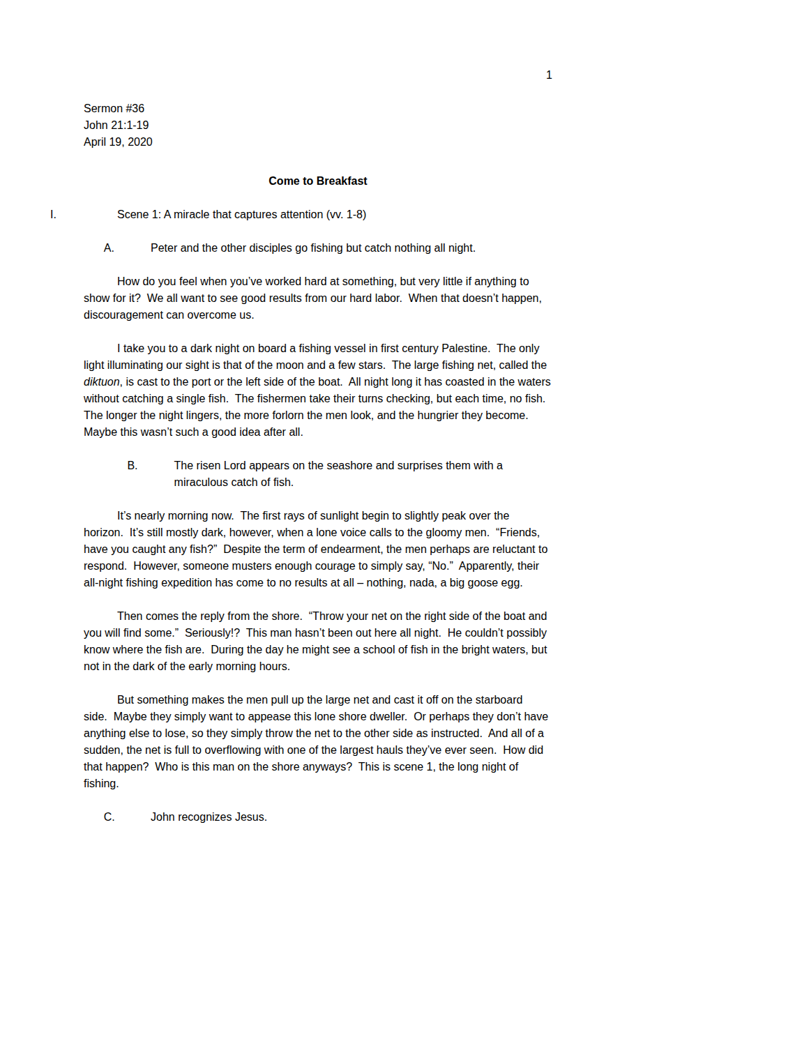1
Sermon #36
John 21:1-19
April 19, 2020
Come to Breakfast
I. Scene 1: A miracle that captures attention (vv. 1-8)
A. Peter and the other disciples go fishing but catch nothing all night.
How do you feel when you’ve worked hard at something, but very little if anything to show for it? We all want to see good results from our hard labor. When that doesn’t happen, discouragement can overcome us.
I take you to a dark night on board a fishing vessel in first century Palestine. The only light illuminating our sight is that of the moon and a few stars. The large fishing net, called the diktuon, is cast to the port or the left side of the boat. All night long it has coasted in the waters without catching a single fish. The fishermen take their turns checking, but each time, no fish. The longer the night lingers, the more forlorn the men look, and the hungrier they become. Maybe this wasn’t such a good idea after all.
B. The risen Lord appears on the seashore and surprises them with a miraculous catch of fish.
It’s nearly morning now. The first rays of sunlight begin to slightly peak over the horizon. It’s still mostly dark, however, when a lone voice calls to the gloomy men. “Friends, have you caught any fish?” Despite the term of endearment, the men perhaps are reluctant to respond. However, someone musters enough courage to simply say, “No.” Apparently, their all-night fishing expedition has come to no results at all – nothing, nada, a big goose egg.
Then comes the reply from the shore. “Throw your net on the right side of the boat and you will find some.” Seriously!? This man hasn’t been out here all night. He couldn’t possibly know where the fish are. During the day he might see a school of fish in the bright waters, but not in the dark of the early morning hours.
But something makes the men pull up the large net and cast it off on the starboard side. Maybe they simply want to appease this lone shore dweller. Or perhaps they don’t have anything else to lose, so they simply throw the net to the other side as instructed. And all of a sudden, the net is full to overflowing with one of the largest hauls they’ve ever seen. How did that happen? Who is this man on the shore anyways? This is scene 1, the long night of fishing.
C. John recognizes Jesus.